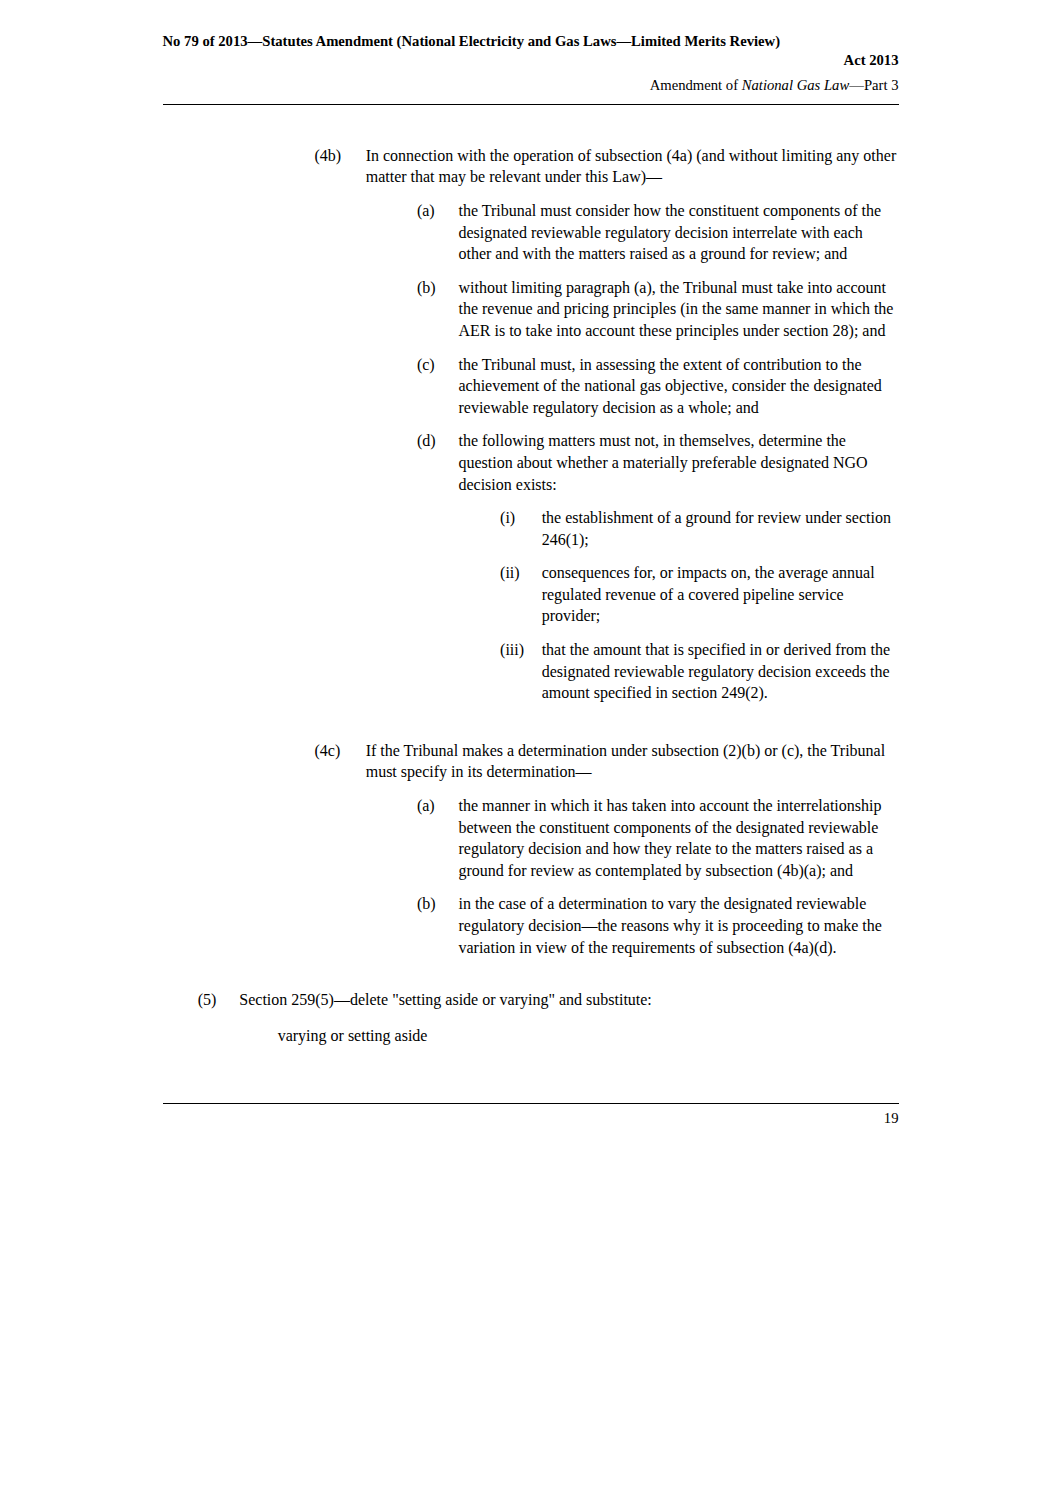No 79 of 2013—Statutes Amendment (National Electricity and Gas Laws—Limited Merits Review)Act 2013
Amendment of National Gas Law—Part 3
(4b)
In connection with the operation of subsection (4a) (and without limiting any other matter that may be relevant under this Law)—
(a)
the Tribunal must consider how the constituent components of the designated reviewable regulatory decision interrelate with each other and with the matters raised as a ground for review; and
(b)
without limiting paragraph (a), the Tribunal must take into account the revenue and pricing principles (in the same manner in which the AER is to take into account these principles under section 28); and
(c)
the Tribunal must, in assessing the extent of contribution to the achievement of the national gas objective, consider the designated reviewable regulatory decision as a whole; and
(d)
the following matters must not, in themselves, determine the question about whether a materially preferable designated NGO decision exists:
(i)
the establishment of a ground for review under section 246(1);
(ii)
consequences for, or impacts on, the average annual regulated revenue of a covered pipeline service provider;
(iii)
that the amount that is specified in or derived from the designated reviewable regulatory decision exceeds the amount specified in section 249(2).
(4c)
If the Tribunal makes a determination under subsection (2)(b) or (c), the Tribunal must specify in its determination—
(a)
the manner in which it has taken into account the interrelationship between the constituent components of the designated reviewable regulatory decision and how they relate to the matters raised as a ground for review as contemplated by subsection (4b)(a); and
(b)
in the case of a determination to vary the designated reviewable regulatory decision—the reasons why it is proceeding to make the variation in view of the requirements of subsection (4a)(d).
(5)
Section 259(5)—delete "setting aside or varying" and substitute:
varying or setting aside
19